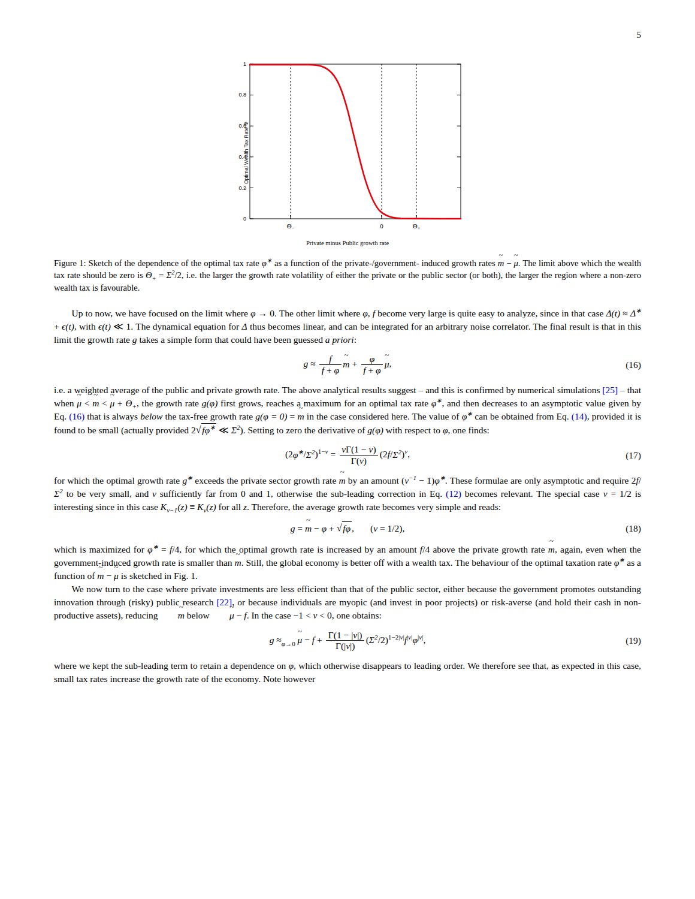5
Optimal Wealth Tax Rate Φ 1 0.8 0.6 0.4 0.2 0 Θ− 0 Θ+
Private minus Public growth rate
Figure 1: Sketch of the dependence of the optimal tax rate φ∗ as a function of the private-/government- induced growth rates ~m − ~μ. The limit above which the wealth tax rate should be zero is Θ+ = Σ2/2, i.e. the larger the growth rate volatility of either the private or the public sector (or both), the larger the region where a non-zero wealth tax is favourable.
Up to now, we have focused on the limit where φ → 0. The other limit where φ, f become very large is quite easy to analyze, since in that case Δ(t) ≈ Δ∗ + ϵ(t), with ϵ(t) ≪ 1. The dynamical equation for Δ thus becomes linear, and can be integrated for an arbitrary noise correlator. The final result is that in this limit the growth rate g takes a simple form that could have been guessed a priori:
g ≈ ff + φ~m + φf + φ~μ, (16)
i.e. a weighted average of the public and private growth rate. The above analytical results suggest – and this is confirmed by numerical simulations [25] – that when ~μ < ~m < ~μ + Θ+, the growth rate g(φ) first grows, reaches a maximum for an optimal tax rate φ∗, and then decreases to an asymptotic value given by Eq. (16) that is always below the tax-free growth rate g(φ = 0) = ~m in the case considered here. The value of φ∗ can be obtained from Eq. (14), provided it is found to be small (actually provided 2fφ∗ ≪ Σ2). Setting to zero the derivative of g(φ) with respect to φ, one finds:
(2φ∗/Σ2)1−ν = ν Γ(1 − ν) Γ(ν)(2f/Σ2)ν, (17)
for which the optimal growth rate g∗ exceeds the private sector growth rate ~m by an amount (ν−1 − 1)φ∗. These formulae are only asymptotic and require 2f/Σ2 to be very small, and ν sufficiently far from 0 and 1, otherwise the sub-leading correction in Eq. (12) becomes relevant. The special case ν = 1/2 is interesting since in this case Kν−1(z) ≡ Kν(z) for all z. Therefore, the average growth rate becomes very simple and reads:
g = ~m − φ + fφ, (ν = 1/2), (18)
which is maximized for φ∗ = f/4, for which the optimal growth rate is increased by an amount f/4 above the private growth rate ~m, again, even when the government-induced growth rate is smaller than ~m. Still, the global economy is better off with a wealth tax. The behaviour of the optimal taxation rate φ∗ as a function of ~m − ~μ is sketched in Fig. 1.
We now turn to the case where private investments are less efficient than that of the public sector, either because the government promotes outstanding innovation through (risky) public research [22], or because individuals are myopic (and invest in poor projects) or risk-averse (and hold their cash in non-productive assets), reducing ~m below ~μ − f. In the case −1 < ν < 0, one obtains:
g ≈φ→0 ~μ − f + Γ(1 − |ν|) Γ(|ν|)(Σ2/2)1−2|ν|f|ν|φ|ν|, (19)
where we kept the sub-leading term to retain a dependence on φ, which otherwise disappears to leading order. We therefore see that, as expected in this case, small tax rates increase the growth rate of the economy. Note however